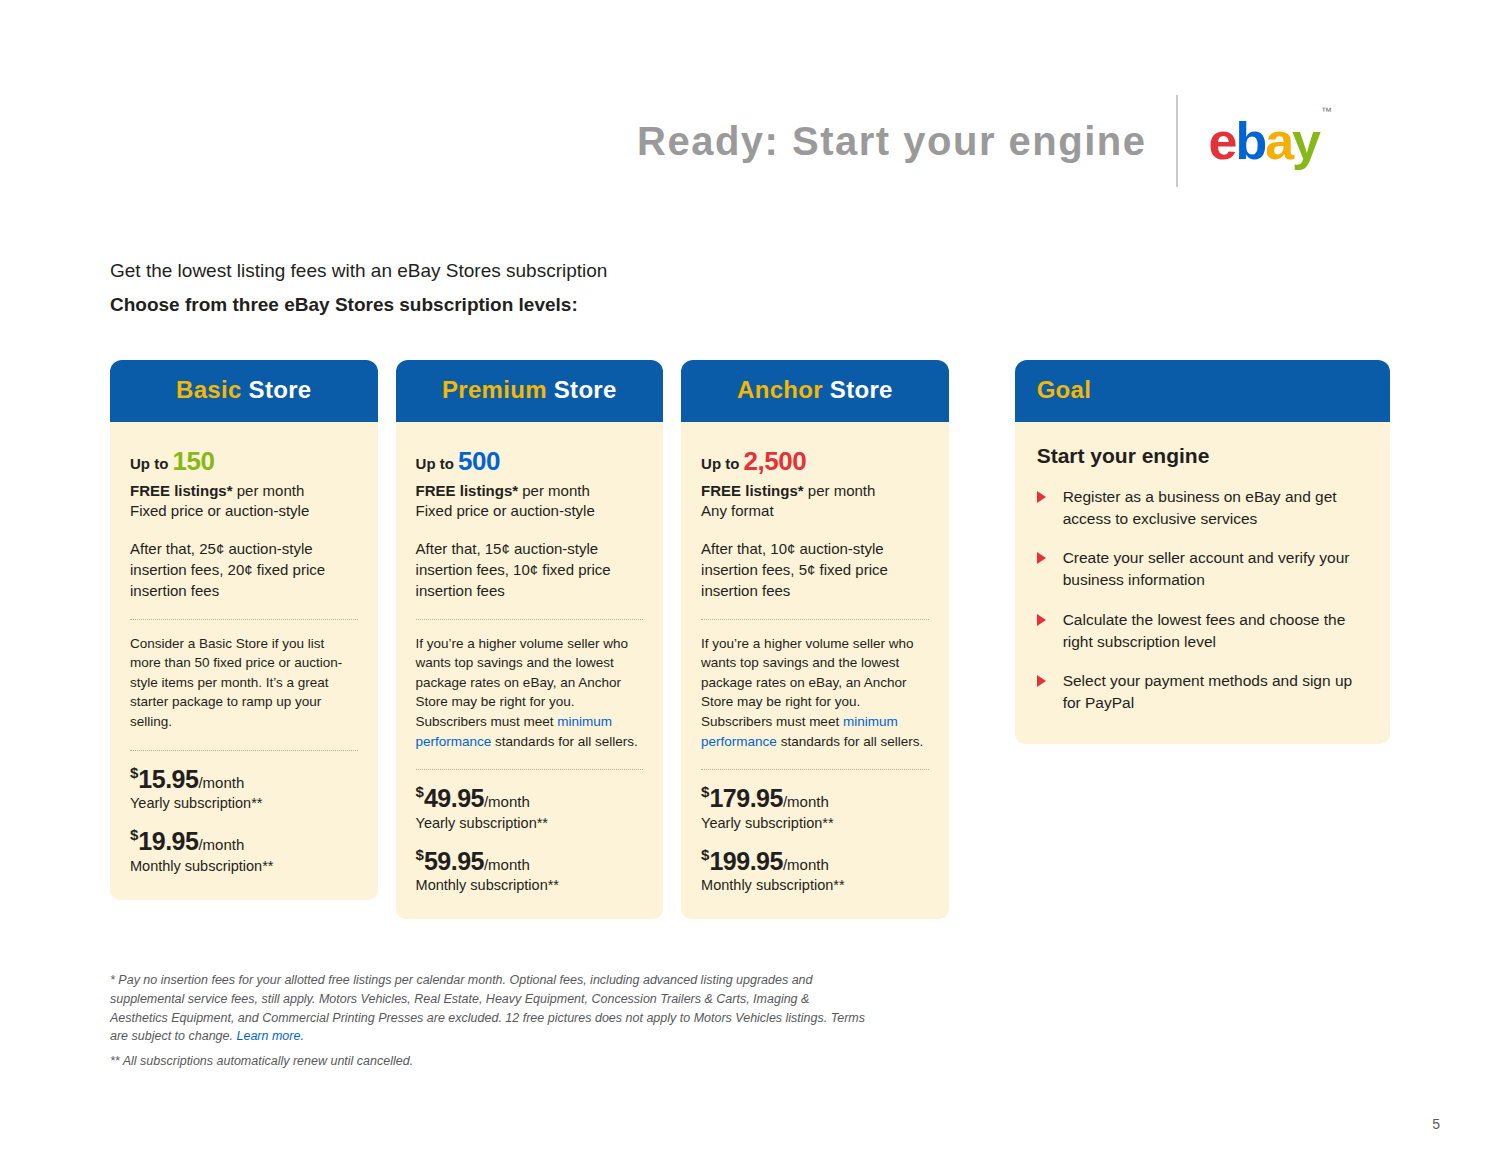Ready: Start your engine
ebay™
Get the lowest listing fees with an eBay Stores subscription
Choose from three eBay Stores subscription levels:
Basic Store
Up to 150
FREE listings* per month
Fixed price or auction-style
After that, 25¢ auction-style insertion fees, 20¢ fixed price insertion fees
Consider a Basic Store if you list more than 50 fixed price or auction-style items per month. It’s a great starter package to ramp up your selling.
$15.95/month
Yearly subscription**
$19.95/month
Monthly subscription**
Premium Store
Up to 500
FREE listings* per month
Fixed price or auction-style
After that, 15¢ auction-style insertion fees, 10¢ fixed price insertion fees
If you’re a higher volume seller who wants top savings and the lowest package rates on eBay, an Anchor Store may be right for you. Subscribers must meet minimum performance standards for all sellers.
$49.95/month
Yearly subscription**
$59.95/month
Monthly subscription**
Anchor Store
Up to 2,500
FREE listings* per month
Any format
After that, 10¢ auction-style insertion fees, 5¢ fixed price insertion fees
If you’re a higher volume seller who wants top savings and the lowest package rates on eBay, an Anchor Store may be right for you. Subscribers must meet minimum performance standards for all sellers.
$179.95/month
Yearly subscription**
$199.95/month
Monthly subscription**
Goal
Start your engine
Register as a business on eBay and get access to exclusive services
Create your seller account and verify your business information
Calculate the lowest fees and choose the right subscription level
Select your payment methods and sign up for PayPal
* Pay no insertion fees for your allotted free listings per calendar month. Optional fees, including advanced listing upgrades and supplemental service fees, still apply. Motors Vehicles, Real Estate, Heavy Equipment, Concession Trailers & Carts, Imaging & Aesthetics Equipment, and Commercial Printing Presses are excluded. 12 free pictures does not apply to Motors Vehicles listings. Terms are subject to change. Learn more.
** All subscriptions automatically renew until cancelled.
5